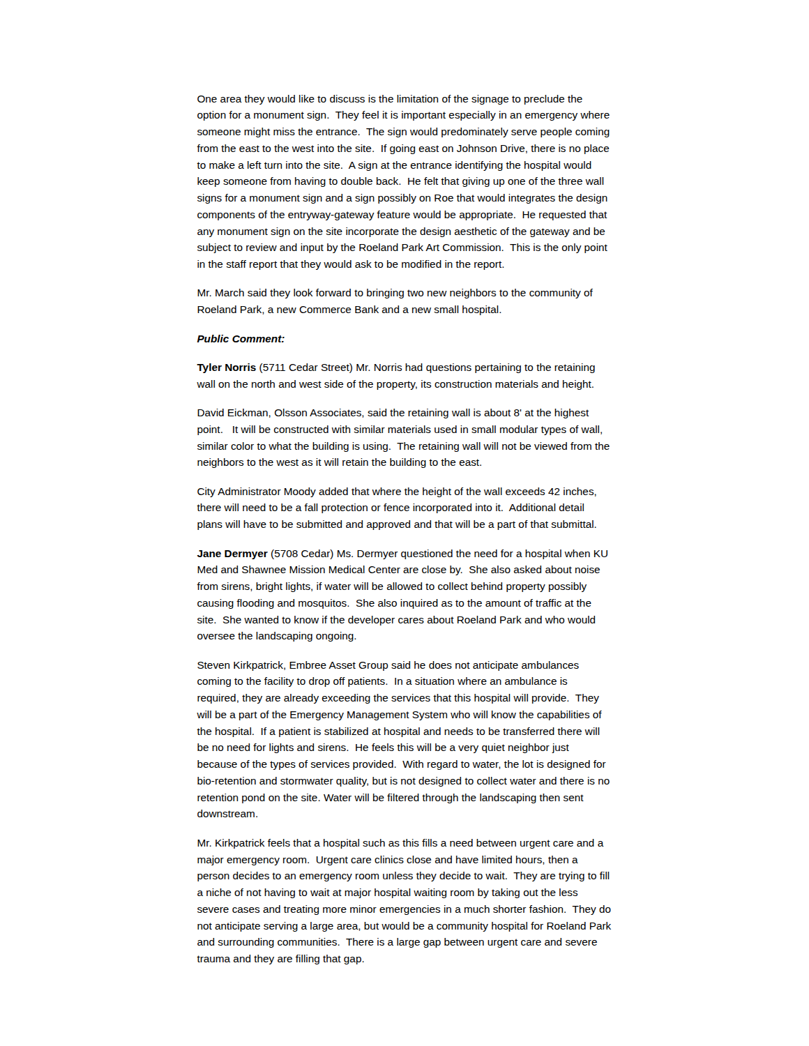One area they would like to discuss is the limitation of the signage to preclude the option for a monument sign. They feel it is important especially in an emergency where someone might miss the entrance. The sign would predominately serve people coming from the east to the west into the site. If going east on Johnson Drive, there is no place to make a left turn into the site. A sign at the entrance identifying the hospital would keep someone from having to double back. He felt that giving up one of the three wall signs for a monument sign and a sign possibly on Roe that would integrates the design components of the entryway-gateway feature would be appropriate. He requested that any monument sign on the site incorporate the design aesthetic of the gateway and be subject to review and input by the Roeland Park Art Commission. This is the only point in the staff report that they would ask to be modified in the report.
Mr. March said they look forward to bringing two new neighbors to the community of Roeland Park, a new Commerce Bank and a new small hospital.
Public Comment:
Tyler Norris (5711 Cedar Street) Mr. Norris had questions pertaining to the retaining wall on the north and west side of the property, its construction materials and height.
David Eickman, Olsson Associates, said the retaining wall is about 8' at the highest point. It will be constructed with similar materials used in small modular types of wall, similar color to what the building is using. The retaining wall will not be viewed from the neighbors to the west as it will retain the building to the east.
City Administrator Moody added that where the height of the wall exceeds 42 inches, there will need to be a fall protection or fence incorporated into it. Additional detail plans will have to be submitted and approved and that will be a part of that submittal.
Jane Dermyer (5708 Cedar) Ms. Dermyer questioned the need for a hospital when KU Med and Shawnee Mission Medical Center are close by. She also asked about noise from sirens, bright lights, if water will be allowed to collect behind property possibly causing flooding and mosquitos. She also inquired as to the amount of traffic at the site. She wanted to know if the developer cares about Roeland Park and who would oversee the landscaping ongoing.
Steven Kirkpatrick, Embree Asset Group said he does not anticipate ambulances coming to the facility to drop off patients. In a situation where an ambulance is required, they are already exceeding the services that this hospital will provide. They will be a part of the Emergency Management System who will know the capabilities of the hospital. If a patient is stabilized at hospital and needs to be transferred there will be no need for lights and sirens. He feels this will be a very quiet neighbor just because of the types of services provided. With regard to water, the lot is designed for bio-retention and stormwater quality, but is not designed to collect water and there is no retention pond on the site. Water will be filtered through the landscaping then sent downstream.
Mr. Kirkpatrick feels that a hospital such as this fills a need between urgent care and a major emergency room. Urgent care clinics close and have limited hours, then a person decides to an emergency room unless they decide to wait. They are trying to fill a niche of not having to wait at major hospital waiting room by taking out the less severe cases and treating more minor emergencies in a much shorter fashion. They do not anticipate serving a large area, but would be a community hospital for Roeland Park and surrounding communities. There is a large gap between urgent care and severe trauma and they are filling that gap.